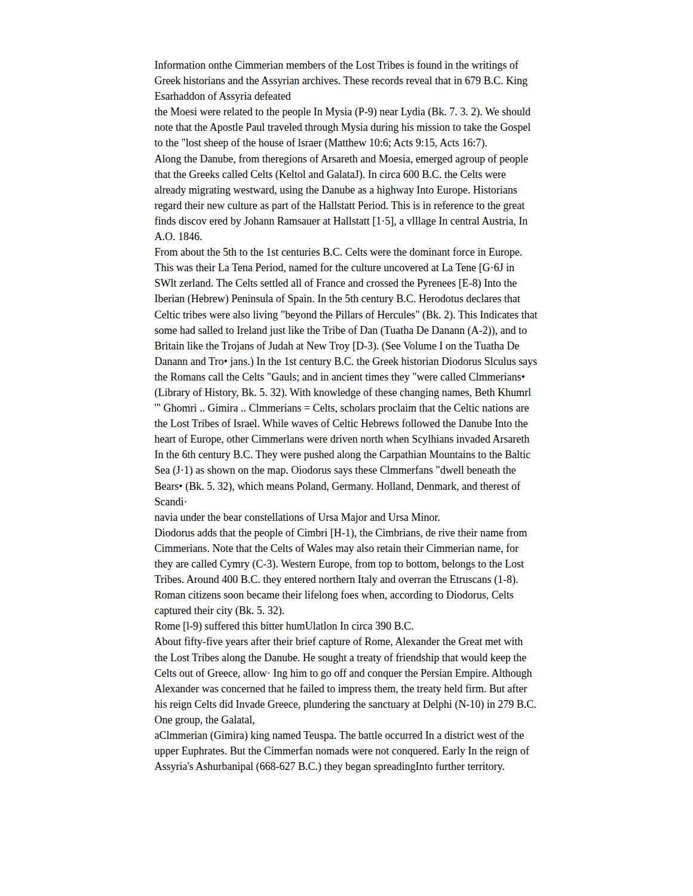Information onthe Cimmerian members of the Lost Tribes is found in the writings of Greek historians and the Assyrian archives. These records reveal that in 679 B.C. King Esarhaddon of Assyria defeated
the Moesi were related to the people In Mysia (P-9) near Lydia (Bk. 7. 3. 2). We should note that the Apostle Paul traveled through Mysia during his mission to take the Gospel to the "lost sheep of the house of lsraer (Matthew 10:6; Acts 9:15, Acts 16:7).
Along the Danube, from theregions of Arsareth and Moesia, emerged agroup of people that the Greeks called Celts (Keltol and GalataJ). In circa 600 B.C. the Celts were already migrating westward, using the Danube as a highway Into Europe. Historians regard their new culture as part of the Hallstatt Period. This is in reference to the great finds discov ered by Johann Ramsauer at Hallstatt [1·5], a vlllage In central Austria, In A.O. 1846.
From about the 5th to the 1st centuries B.C. Celts were the dominant force in Europe. This was their La Tena Period, named for the culture uncovered at La Tene [G·6J in SWlt zerland. The Celts settled all of France and crossed the Pyrenees [E-8) Into the Iberian (Hebrew) Peninsula of Spain. In the 5th century B.C. Herodotus declares that Celtic tribes were also living "beyond the Pillars of Hercules" (Bk. 2). This Indicates that some had salled to Ireland just like the Tribe of Dan (Tuatha De Danann (A-2)), and to Britain like the Trojans of Judah at New Troy [D-3). (See Volume I on the Tuatha De Danann and Tro• jans.) In the 1st century B.C. the Greek historian Diodorus Slculus says the Romans call the Celts "Gauls; and in ancient times they "were called Clmmerians• (Library of History, Bk. 5. 32). With knowledge of these changing names, Beth Khumrl '" Ghomri .. Gimira .. Clmmerians = Celts, scholars proclaim that the Celtic nations are the Lost Tribes of Israel. While waves of Celtic Hebrews followed the Danube Into the heart of Europe, other Cimmerlans were driven north when Scylhians invaded Arsareth In the 6th century B.C. They were pushed along the Carpathian Mountains to the Baltic Sea (J·1) as shown on the map. Oiodorus says these Clmmerfans "dwell beneath the Bears• (Bk. 5. 32), which means Poland, Germany. Holland, Denmark, and therest of Scandi·
navia under the bear constellations of Ursa Major and Ursa Minor.
Diodorus adds that the people of Cimbri [H-1), the Cimbrians, de rive their name from Cimmerians. Note that the Celts of Wales may also retain their Cimmerian name, for they are called Cymry (C-3). Western Europe, from top to bottom, belongs to the Lost Tribes. Around 400 B.C. they entered northern Italy and overran the Etruscans (1-8). Roman citizens soon became their lifelong foes when, according to Diodorus, Celts captured their city (Bk. 5. 32).
Rome [l-9) suffered this bitter humUlatlon In circa 390 B.C.
About fifty-five years after their brief capture of Rome, Alexander the Great met with the Lost Tribes along the Danube. He sought a treaty of friendship that would keep the Celts out of Greece, allow· Ing him to go off and conquer the Persian Empire. Although Alexander was concerned that he failed to impress them, the treaty held firm. But after his reign Celts did Invade Greece, plundering the sanctuary at Delphi (N-10) in 279 B.C. One group, the Galatal,
aClmmerian (Gimira) king named Teuspa. The battle occurred In a district west of the upper Euphrates. But the Cimmerfan nomads were not conquered. Early In the reign of Assyria's Ashurbanipal (668-627 B.C.) they began spreadingInto further territory.